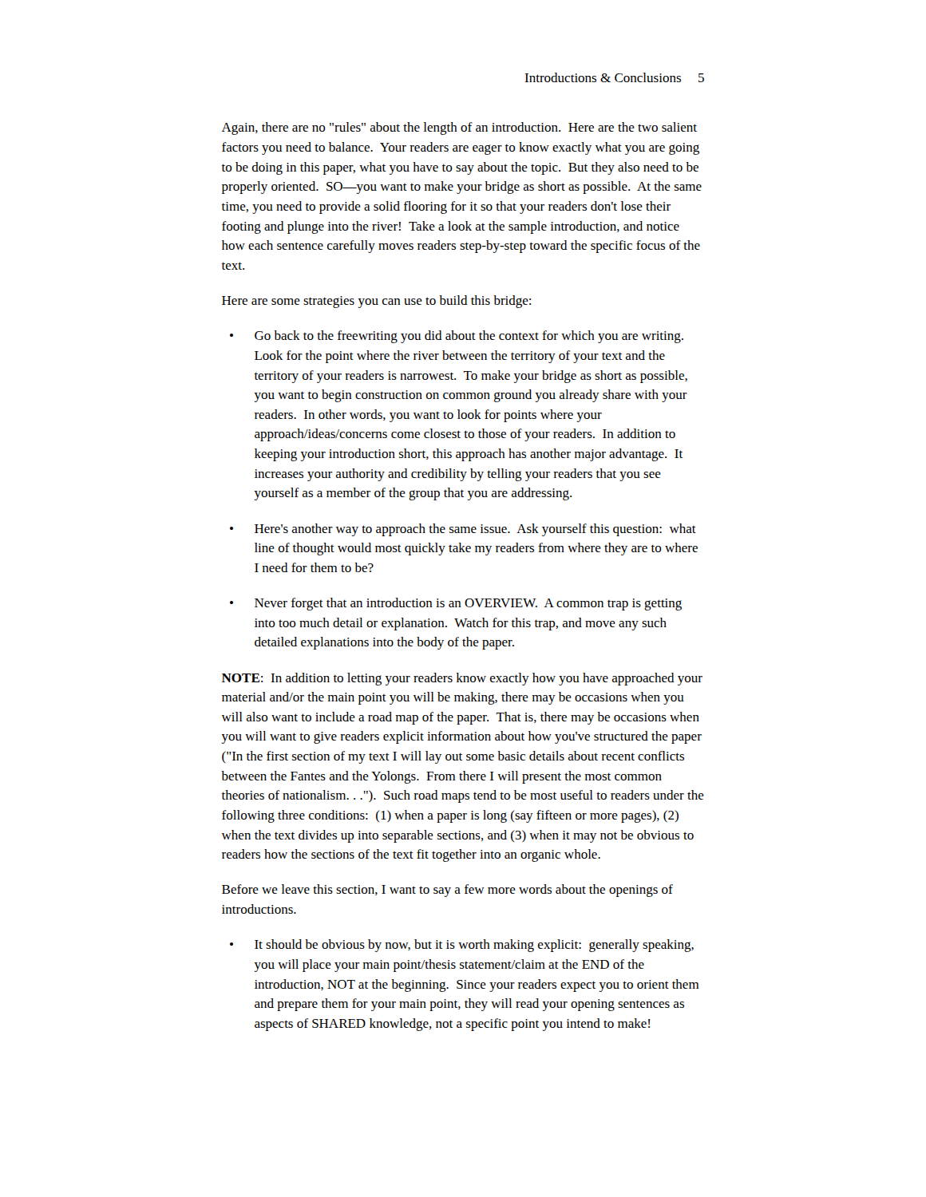Introductions & Conclusions5
Again, there are no "rules" about the length of an introduction. Here are the two salient factors you need to balance. Your readers are eager to know exactly what you are going to be doing in this paper, what you have to say about the topic. But they also need to be properly oriented. SO—you want to make your bridge as short as possible. At the same time, you need to provide a solid flooring for it so that your readers don't lose their footing and plunge into the river! Take a look at the sample introduction, and notice how each sentence carefully moves readers step-by-step toward the specific focus of the text.
Here are some strategies you can use to build this bridge:
Go back to the freewriting you did about the context for which you are writing. Look for the point where the river between the territory of your text and the territory of your readers is narrowest. To make your bridge as short as possible, you want to begin construction on common ground you already share with your readers. In other words, you want to look for points where your approach/ideas/concerns come closest to those of your readers. In addition to keeping your introduction short, this approach has another major advantage. It increases your authority and credibility by telling your readers that you see yourself as a member of the group that you are addressing.
Here's another way to approach the same issue. Ask yourself this question: what line of thought would most quickly take my readers from where they are to where I need for them to be?
Never forget that an introduction is an OVERVIEW. A common trap is getting into too much detail or explanation. Watch for this trap, and move any such detailed explanations into the body of the paper.
NOTE: In addition to letting your readers know exactly how you have approached your material and/or the main point you will be making, there may be occasions when you will also want to include a road map of the paper. That is, there may be occasions when you will want to give readers explicit information about how you've structured the paper ("In the first section of my text I will lay out some basic details about recent conflicts between the Fantes and the Yolongs. From there I will present the most common theories of nationalism. . ."). Such road maps tend to be most useful to readers under the following three conditions: (1) when a paper is long (say fifteen or more pages), (2) when the text divides up into separable sections, and (3) when it may not be obvious to readers how the sections of the text fit together into an organic whole.
Before we leave this section, I want to say a few more words about the openings of introductions.
It should be obvious by now, but it is worth making explicit: generally speaking, you will place your main point/thesis statement/claim at the END of the introduction, NOT at the beginning. Since your readers expect you to orient them and prepare them for your main point, they will read your opening sentences as aspects of SHARED knowledge, not a specific point you intend to make!